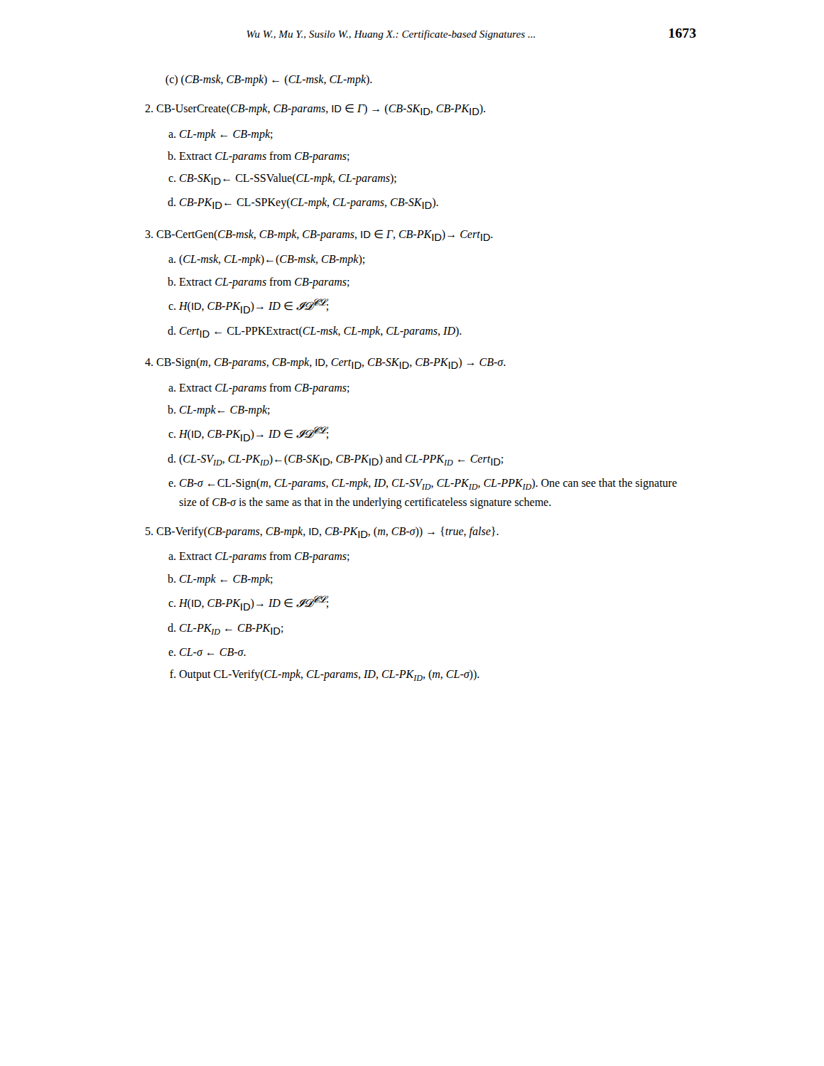Wu W., Mu Y., Susilo W., Huang X.: Certificate-based Signatures ... 1673
(c) (CB-msk, CB-mpk) ← (CL-msk, CL-mpk).
CB-UserCreate(CB-mpk, CB-params, ID ∈ Γ) → (CB-SKID, CB-PKID).
CL-mpk ← CB-mpk;
Extract CL-params from CB-params;
CB-SKID← CL-SSValue(CL-mpk, CL-params);
CB-PKID← CL-SPKey(CL-mpk, CL-params, CB-SKID).
CB-CertGen(CB-msk, CB-mpk, CB-params, ID ∈ Γ, CB-PKID)→ CertID.
(CL-msk, CL-mpk)←(CB-msk, CB-mpk);
Extract CL-params from CB-params;
H(ID, CB-PKID)→ ID ∈ 𝓘𝓓𝓒𝓛;
CertID ← CL-PPKExtract(CL-msk, CL-mpk, CL-params, ID).
CB-Sign(m, CB-params, CB-mpk, ID, CertID, CB-SKID, CB-PKID) → CB-σ.
Extract CL-params from CB-params;
CL-mpk← CB-mpk;
H(ID, CB-PKID)→ ID ∈ 𝓘𝓓𝓒𝓛;
(CL-SVID, CL-PKID)←(CB-SKID, CB-PKID) and CL-PPKID ← CertID;
CB-σ ←CL-Sign(m, CL-params, CL-mpk, ID, CL-SVID, CL-PKID, CL-PPKID). One can see that the signature size of CB-σ is the same as that in the underlying certificateless signature scheme.
CB-Verify(CB-params, CB-mpk, ID, CB-PKID, (m, CB-σ)) → {true, false}.
Extract CL-params from CB-params;
CL-mpk ← CB-mpk;
H(ID, CB-PKID)→ ID ∈ 𝓘𝓓𝓒𝓛;
CL-PKID ← CB-PKID;
CL-σ ← CB-σ.
Output CL-Verify(CL-mpk, CL-params, ID, CL-PKID, (m, CL-σ)).